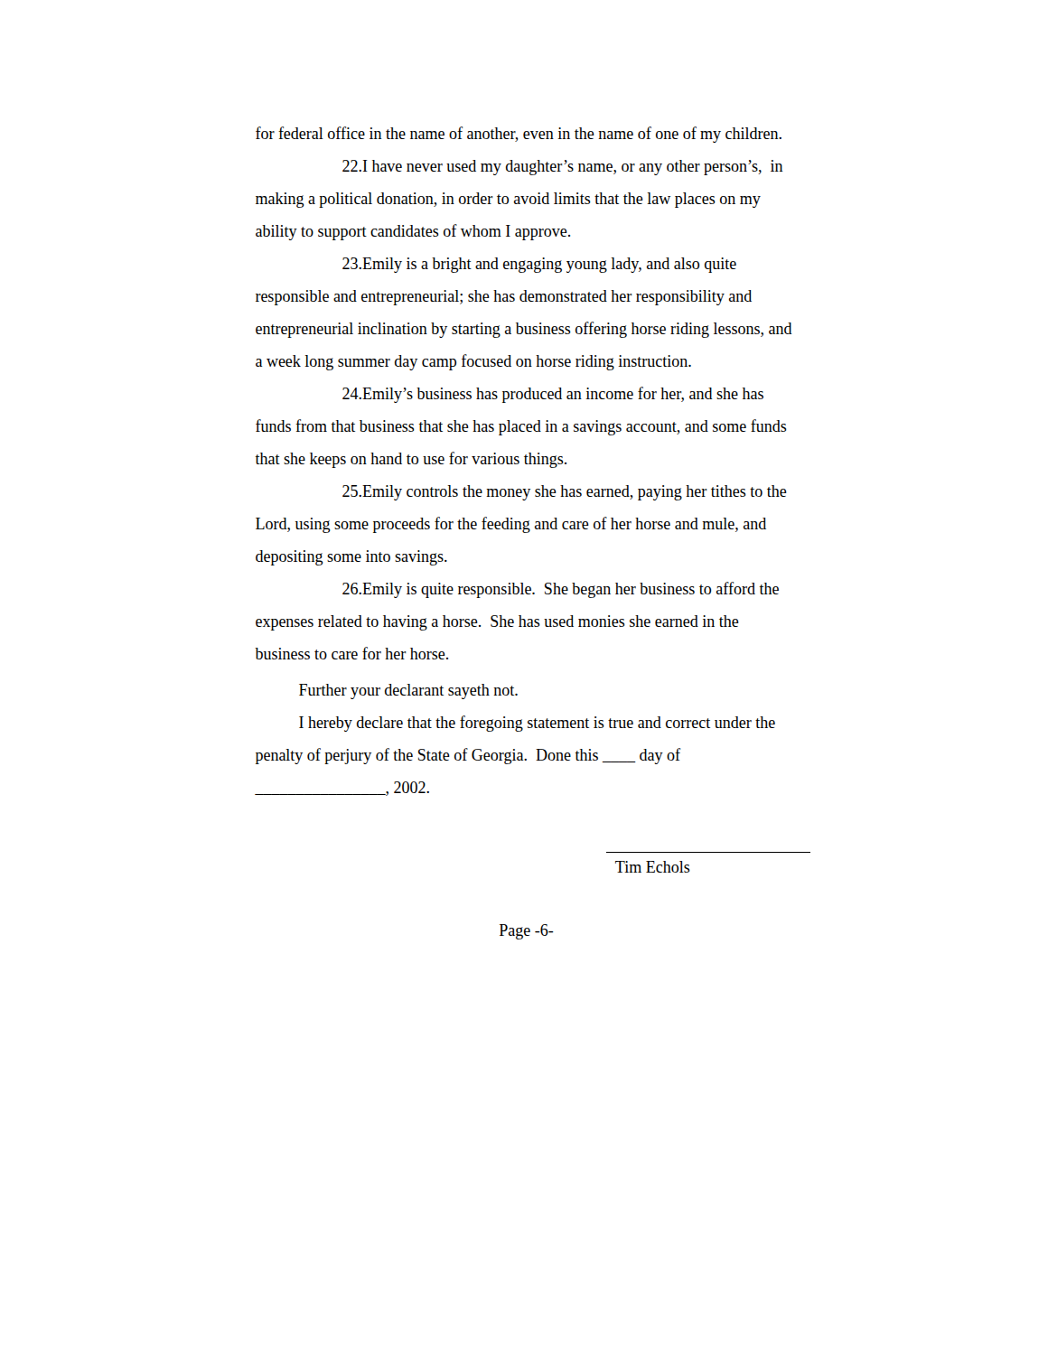for federal office in the name of another, even in the name of one of my children.
22. I have never used my daughter’s name, or any other person’s, in making a political donation, in order to avoid limits that the law places on my ability to support candidates of whom I approve.
23. Emily is a bright and engaging young lady, and also quite responsible and entrepreneurial; she has demonstrated her responsibility and entrepreneurial inclination by starting a business offering horse riding lessons, and a week long summer day camp focused on horse riding instruction.
24. Emily’s business has produced an income for her, and she has funds from that business that she has placed in a savings account, and some funds that she keeps on hand to use for various things.
25. Emily controls the money she has earned, paying her tithes to the Lord, using some proceeds for the feeding and care of her horse and mule, and depositing some into savings.
26. Emily is quite responsible. She began her business to afford the expenses related to having a horse. She has used monies she earned in the business to care for her horse.
Further your declarant sayeth not.
I hereby declare that the foregoing statement is true and correct under the penalty of perjury of the State of Georgia. Done this ____ day of ________________, 2002.
Tim Echols
Page -6-